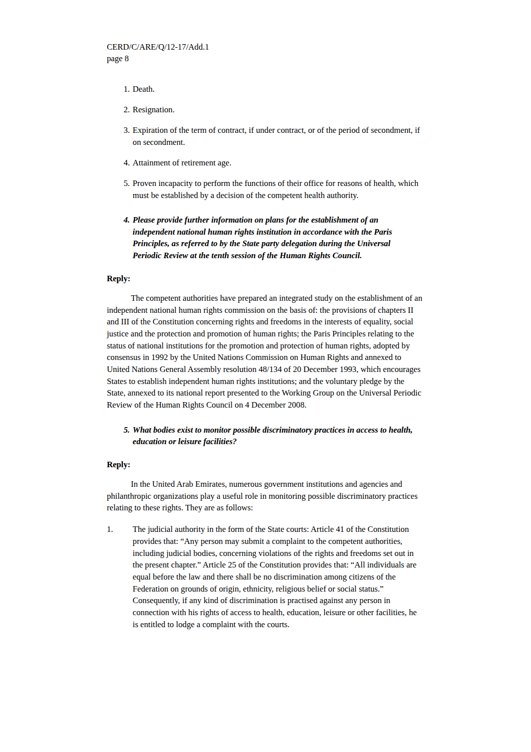CERD/C/ARE/Q/12-17/Add.1
page 8
1. Death.
2. Resignation.
3. Expiration of the term of contract, if under contract, or of the period of secondment, if on secondment.
4. Attainment of retirement age.
5. Proven incapacity to perform the functions of their office for reasons of health, which must be established by a decision of the competent health authority.
4. Please provide further information on plans for the establishment of an independent national human rights institution in accordance with the Paris Principles, as referred to by the State party delegation during the Universal Periodic Review at the tenth session of the Human Rights Council.
Reply:
The competent authorities have prepared an integrated study on the establishment of an independent national human rights commission on the basis of: the provisions of chapters II and III of the Constitution concerning rights and freedoms in the interests of equality, social justice and the protection and promotion of human rights; the Paris Principles relating to the status of national institutions for the promotion and protection of human rights, adopted by consensus in 1992 by the United Nations Commission on Human Rights and annexed to United Nations General Assembly resolution 48/134 of 20 December 1993, which encourages States to establish independent human rights institutions; and the voluntary pledge by the State, annexed to its national report presented to the Working Group on the Universal Periodic Review of the Human Rights Council on 4 December 2008.
5. What bodies exist to monitor possible discriminatory practices in access to health, education or leisure facilities?
Reply:
In the United Arab Emirates, numerous government institutions and agencies and philanthropic organizations play a useful role in monitoring possible discriminatory practices relating to these rights. They are as follows:
1. The judicial authority in the form of the State courts: Article 41 of the Constitution provides that: “Any person may submit a complaint to the competent authorities, including judicial bodies, concerning violations of the rights and freedoms set out in the present chapter.” Article 25 of the Constitution provides that: “All individuals are equal before the law and there shall be no discrimination among citizens of the Federation on grounds of origin, ethnicity, religious belief or social status.” Consequently, if any kind of discrimination is practised against any person in connection with his rights of access to health, education, leisure or other facilities, he is entitled to lodge a complaint with the courts.